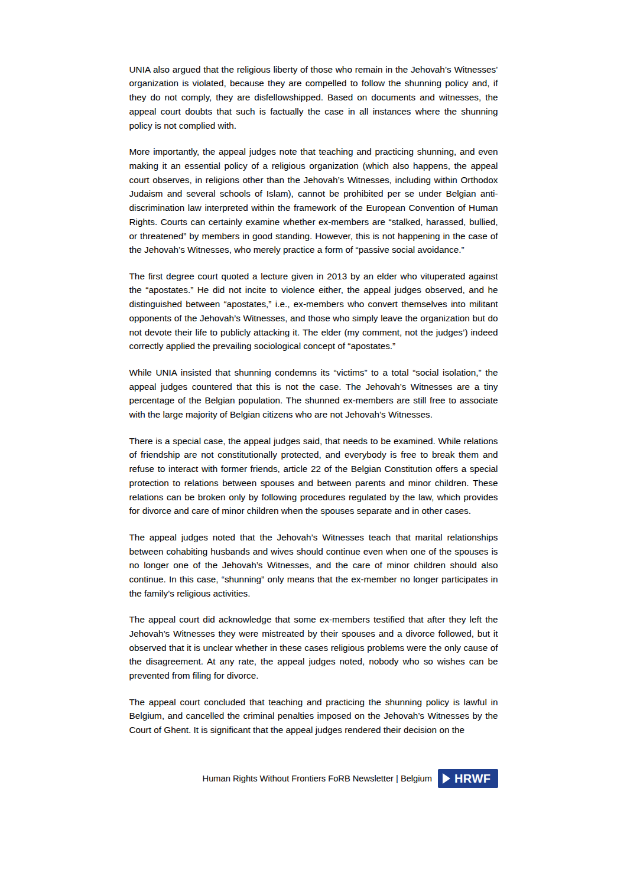UNIA also argued that the religious liberty of those who remain in the Jehovah’s Witnesses’ organization is violated, because they are compelled to follow the shunning policy and, if they do not comply, they are disfellowshipped. Based on documents and witnesses, the appeal court doubts that such is factually the case in all instances where the shunning policy is not complied with.
More importantly, the appeal judges note that teaching and practicing shunning, and even making it an essential policy of a religious organization (which also happens, the appeal court observes, in religions other than the Jehovah’s Witnesses, including within Orthodox Judaism and several schools of Islam), cannot be prohibited per se under Belgian anti-discrimination law interpreted within the framework of the European Convention of Human Rights. Courts can certainly examine whether ex-members are “stalked, harassed, bullied, or threatened” by members in good standing. However, this is not happening in the case of the Jehovah’s Witnesses, who merely practice a form of “passive social avoidance.”
The first degree court quoted a lecture given in 2013 by an elder who vituperated against the “apostates.” He did not incite to violence either, the appeal judges observed, and he distinguished between “apostates,” i.e., ex-members who convert themselves into militant opponents of the Jehovah’s Witnesses, and those who simply leave the organization but do not devote their life to publicly attacking it. The elder (my comment, not the judges’) indeed correctly applied the prevailing sociological concept of “apostates.”
While UNIA insisted that shunning condemns its “victims” to a total “social isolation,” the appeal judges countered that this is not the case. The Jehovah’s Witnesses are a tiny percentage of the Belgian population. The shunned ex-members are still free to associate with the large majority of Belgian citizens who are not Jehovah’s Witnesses.
There is a special case, the appeal judges said, that needs to be examined. While relations of friendship are not constitutionally protected, and everybody is free to break them and refuse to interact with former friends, article 22 of the Belgian Constitution offers a special protection to relations between spouses and between parents and minor children. These relations can be broken only by following procedures regulated by the law, which provides for divorce and care of minor children when the spouses separate and in other cases.
The appeal judges noted that the Jehovah’s Witnesses teach that marital relationships between cohabiting husbands and wives should continue even when one of the spouses is no longer one of the Jehovah’s Witnesses, and the care of minor children should also continue. In this case, “shunning” only means that the ex-member no longer participates in the family’s religious activities.
The appeal court did acknowledge that some ex-members testified that after they left the Jehovah’s Witnesses they were mistreated by their spouses and a divorce followed, but it observed that it is unclear whether in these cases religious problems were the only cause of the disagreement. At any rate, the appeal judges noted, nobody who so wishes can be prevented from filing for divorce.
The appeal court concluded that teaching and practicing the shunning policy is lawful in Belgium, and cancelled the criminal penalties imposed on the Jehovah’s Witnesses by the Court of Ghent. It is significant that the appeal judges rendered their decision on the
Human Rights Without Frontiers FoRB Newsletter | Belgium HRWF